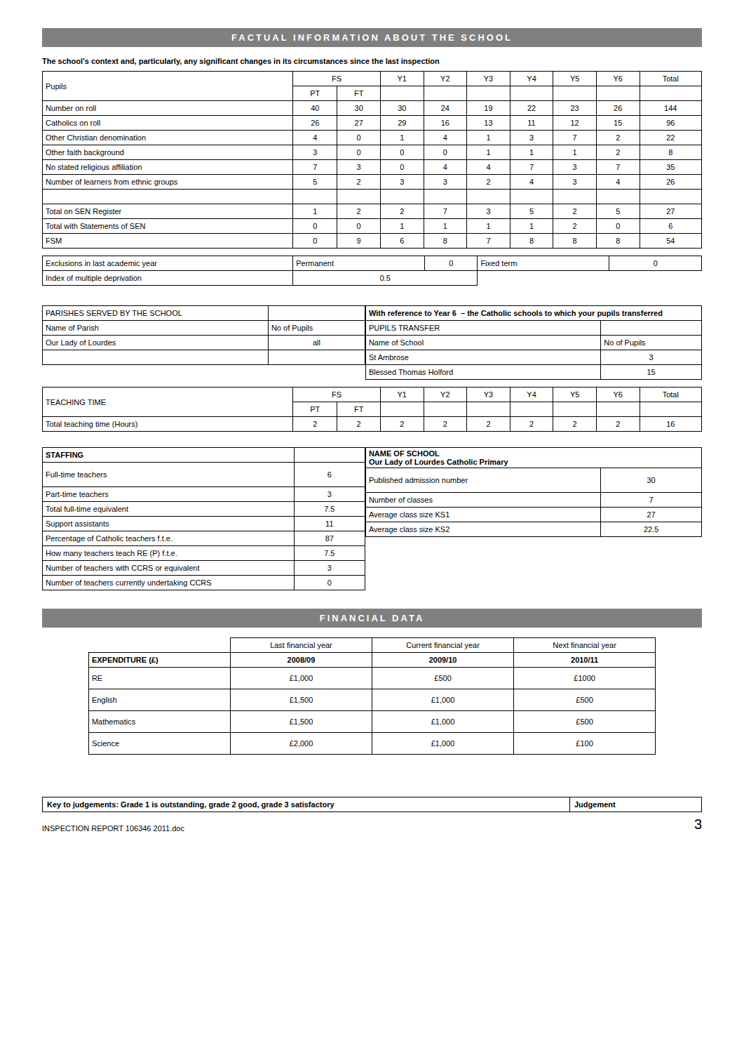FACTUAL INFORMATION ABOUT THE SCHOOL
The school’s context and, particularly, any significant changes in its circumstances since the last inspection
| Pupils | FS | Y1 | Y2 | Y3 | Y4 | Y5 | Y6 | Total |
| PT | FT | | | | | | | |
| Number on roll | 40 | 30 | 30 | 24 | 19 | 22 | 23 | 26 | 144 |
| Catholics on roll | 26 | 27 | 29 | 16 | 13 | 11 | 12 | 15 | 96 |
| Other Christian denomination | 4 | 0 | 1 | 4 | 1 | 3 | 7 | 2 | 22 |
| Other faith background | 3 | 0 | 0 | 0 | 1 | 1 | 1 | 2 | 8 |
| No stated religious affiliation | 7 | 3 | 0 | 4 | 4 | 7 | 3 | 7 | 35 |
| Number of learners from ethnic groups | 5 | 2 | 3 | 3 | 2 | 4 | 3 | 4 | 26 |
| Total on SEN Register | 1 | 2 | 2 | 7 | 3 | 5 | 2 | 5 | 27 |
| Total with Statements of SEN | 0 | 0 | 1 | 1 | 1 | 1 | 2 | 0 | 6 |
| FSM | 0 | 9 | 6 | 8 | 7 | 8 | 8 | 8 | 54 |
| Exclusions in last academic year | Permanent | 0 | Fixed term | 0 |
| Index of multiple deprivation | 0.5 | | |
| / PARISHES SERVED BY THE SCHOOL / / / Name of Parish / No of Pupils / / Our Lady of Lourdes / all / | / With reference to Year 6 – the Catholic schools to which your pupils transferred / / PUPILS TRANSFER / / / Name of School / No of Pupils / / St Ambrose / 3 / / Blessed Thomas Holford / 15 / |
| TEACHING TIME | FS | Y1 | Y2 | Y3 | Y4 | Y5 | Y6 | Total |
| PT | FT | | | | | | | |
| Total teaching time (Hours) | 2 | 2 | 2 | 2 | 2 | 2 | 2 | 2 | 16 |
| / STAFFING / / / Full-time teachers / 6 / / Part-time teachers / 3 / / Total full-time equivalent / 7.5 / / Support assistants / 11 / / Percentage of Catholic teachers f.t.e. / 87 / / How many teachers teach RE (P) f.t.e. / 7.5 / / Number of teachers with CCRS or equivalent / 3 / / Number of teachers currently undertaking CCRS / 0 / | / NAME OF SCHOOL Our Lady of Lourdes Catholic Primary / / Published admission number / 30 / / Number of classes / 7 / / Average class size KS1 / 27 / / Average class size KS2 / 22.5 / |
FINANCIAL DATA
| | Last financial year | Current financial year | Next financial year |
| EXPENDITURE (£) | 2008/09 | 2009/10 | 2010/11 |
| RE | £1,000 | £500 | £1000 |
| English | £1,500 | £1,000 | £500 |
| Mathematics | £1,500 | £1,000 | £500 |
| Science | £2,000 | £1,000 | £100 |
| Key to judgements: Grade 1 is outstanding, grade 2 good, grade 3 satisfactory | Judgement |
INSPECTION REPORT 106346 2011.doc
3